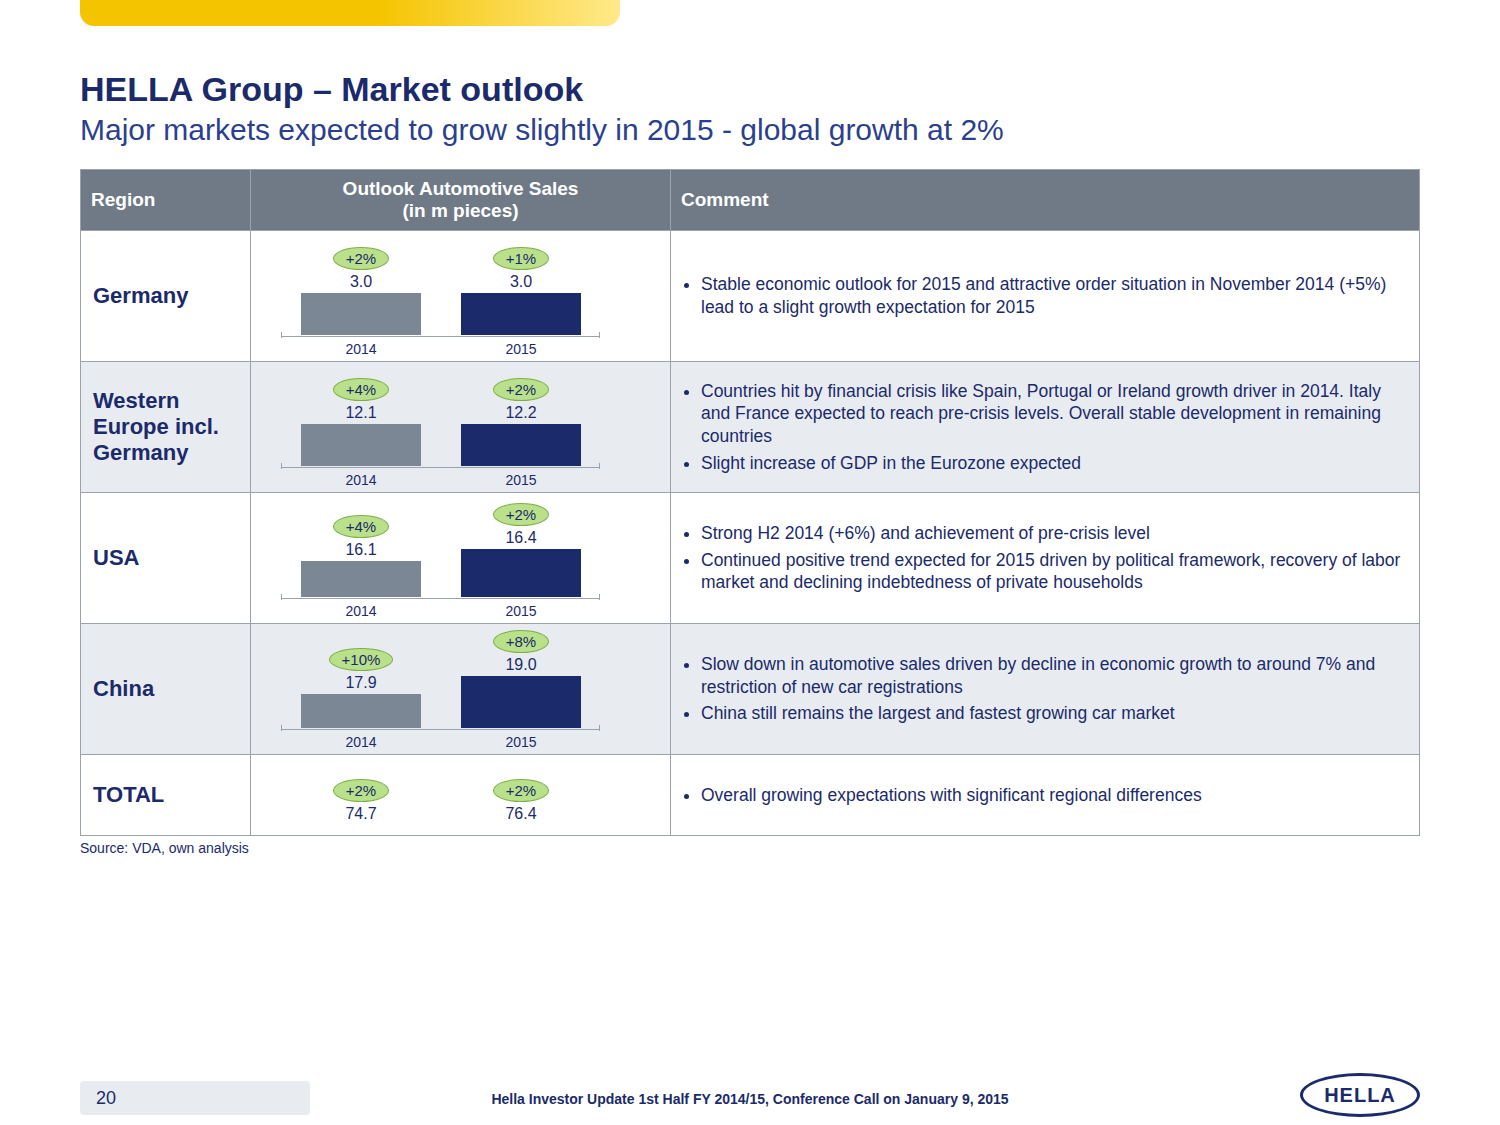HELLA Group – Market outlook
Major markets expected to grow slightly in 2015 - global growth at 2%
| Region | Outlook Automotive Sales (in m pieces) | Comment |
| --- | --- | --- |
| Germany | +2% 3.0 +1% 3.0 2014 2015 | Stable economic outlook for 2015 and attractive order situation in November 2014 (+5%) lead to a slight growth expectation for 2015 |
| Western Europe incl. Germany | +4% 12.1 +2% 12.2 2014 2015 | Countries hit by financial crisis like Spain, Portugal or Ireland growth driver in 2014. Italy and France expected to reach pre-crisis levels. Overall stable development in remaining countries Slight increase of GDP in the Eurozone expected |
| USA | +4% 16.1 +2% 16.4 2014 2015 | Strong H2 2014 (+6%) and achievement of pre-crisis level Continued positive trend expected for 2015 driven by political framework, recovery of labor market and declining indebtedness of private households |
| China | +10% 17.9 +8% 19.0 2014 2015 | Slow down in automotive sales driven by decline in economic growth to around 7% and restriction of new car registrations China still remains the largest and fastest growing car market |
| TOTAL | +2% 74.7 +2% 76.4 | Overall growing expectations with significant regional differences |
Source: VDA, own analysis
20
Hella Investor Update 1st Half FY 2014/15, Conference Call on January 9, 2015
HELLA